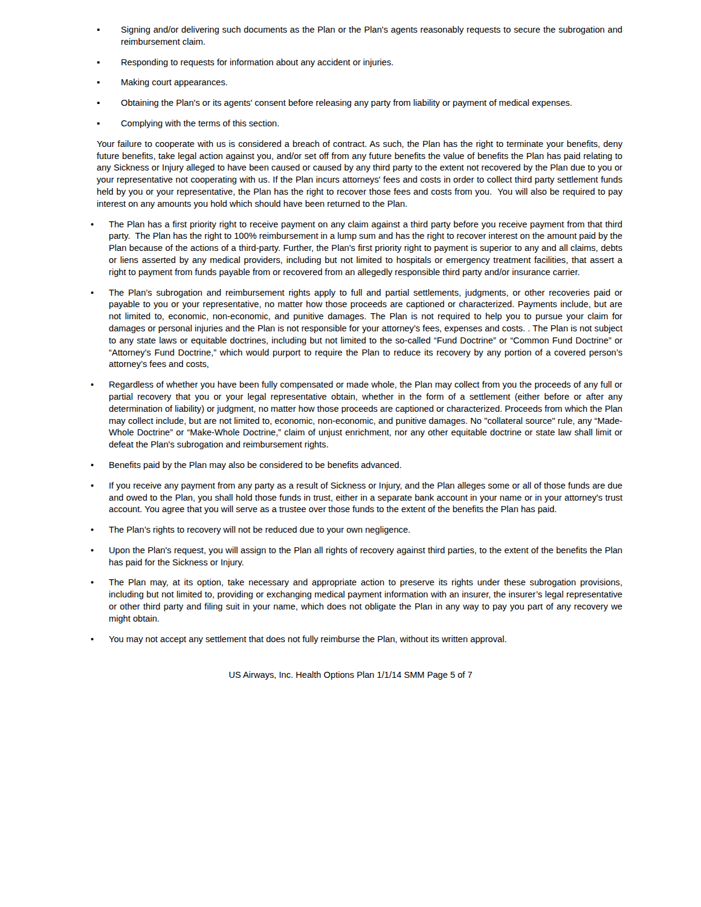Signing and/or delivering such documents as the Plan or the Plan's agents reasonably requests to secure the subrogation and reimbursement claim.
Responding to requests for information about any accident or injuries.
Making court appearances.
Obtaining the Plan's or its agents' consent before releasing any party from liability or payment of medical expenses.
Complying with the terms of this section.
Your failure to cooperate with us is considered a breach of contract. As such, the Plan has the right to terminate your benefits, deny future benefits, take legal action against you, and/or set off from any future benefits the value of benefits the Plan has paid relating to any Sickness or Injury alleged to have been caused or caused by any third party to the extent not recovered by the Plan due to you or your representative not cooperating with us. If the Plan incurs attorneys' fees and costs in order to collect third party settlement funds held by you or your representative, the Plan has the right to recover those fees and costs from you. You will also be required to pay interest on any amounts you hold which should have been returned to the Plan.
The Plan has a first priority right to receive payment on any claim against a third party before you receive payment from that third party. The Plan has the right to 100% reimbursement in a lump sum and has the right to recover interest on the amount paid by the Plan because of the actions of a third-party. Further, the Plan's first priority right to payment is superior to any and all claims, debts or liens asserted by any medical providers, including but not limited to hospitals or emergency treatment facilities, that assert a right to payment from funds payable from or recovered from an allegedly responsible third party and/or insurance carrier.
The Plan’s subrogation and reimbursement rights apply to full and partial settlements, judgments, or other recoveries paid or payable to you or your representative, no matter how those proceeds are captioned or characterized. Payments include, but are not limited to, economic, non-economic, and punitive damages. The Plan is not required to help you to pursue your claim for damages or personal injuries and the Plan is not responsible for your attorney’s fees, expenses and costs. . The Plan is not subject to any state laws or equitable doctrines, including but not limited to the so-called “Fund Doctrine” or “Common Fund Doctrine” or “Attorney’s Fund Doctrine,” which would purport to require the Plan to reduce its recovery by any portion of a covered person’s attorney’s fees and costs,
Regardless of whether you have been fully compensated or made whole, the Plan may collect from you the proceeds of any full or partial recovery that you or your legal representative obtain, whether in the form of a settlement (either before or after any determination of liability) or judgment, no matter how those proceeds are captioned or characterized. Proceeds from which the Plan may collect include, but are not limited to, economic, non-economic, and punitive damages. No "collateral source" rule, any “Made-Whole Doctrine” or “Make-Whole Doctrine,” claim of unjust enrichment, nor any other equitable doctrine or state law shall limit or defeat the Plan's subrogation and reimbursement rights.
Benefits paid by the Plan may also be considered to be benefits advanced.
If you receive any payment from any party as a result of Sickness or Injury, and the Plan alleges some or all of those funds are due and owed to the Plan, you shall hold those funds in trust, either in a separate bank account in your name or in your attorney's trust account. You agree that you will serve as a trustee over those funds to the extent of the benefits the Plan has paid.
The Plan’s rights to recovery will not be reduced due to your own negligence.
Upon the Plan's request, you will assign to the Plan all rights of recovery against third parties, to the extent of the benefits the Plan has paid for the Sickness or Injury.
The Plan may, at its option, take necessary and appropriate action to preserve its rights under these subrogation provisions, including but not limited to, providing or exchanging medical payment information with an insurer, the insurer’s legal representative or other third party and filing suit in your name, which does not obligate the Plan in any way to pay you part of any recovery we might obtain.
You may not accept any settlement that does not fully reimburse the Plan, without its written approval.
US Airways, Inc. Health Options Plan 1/1/14 SMM Page 5 of 7